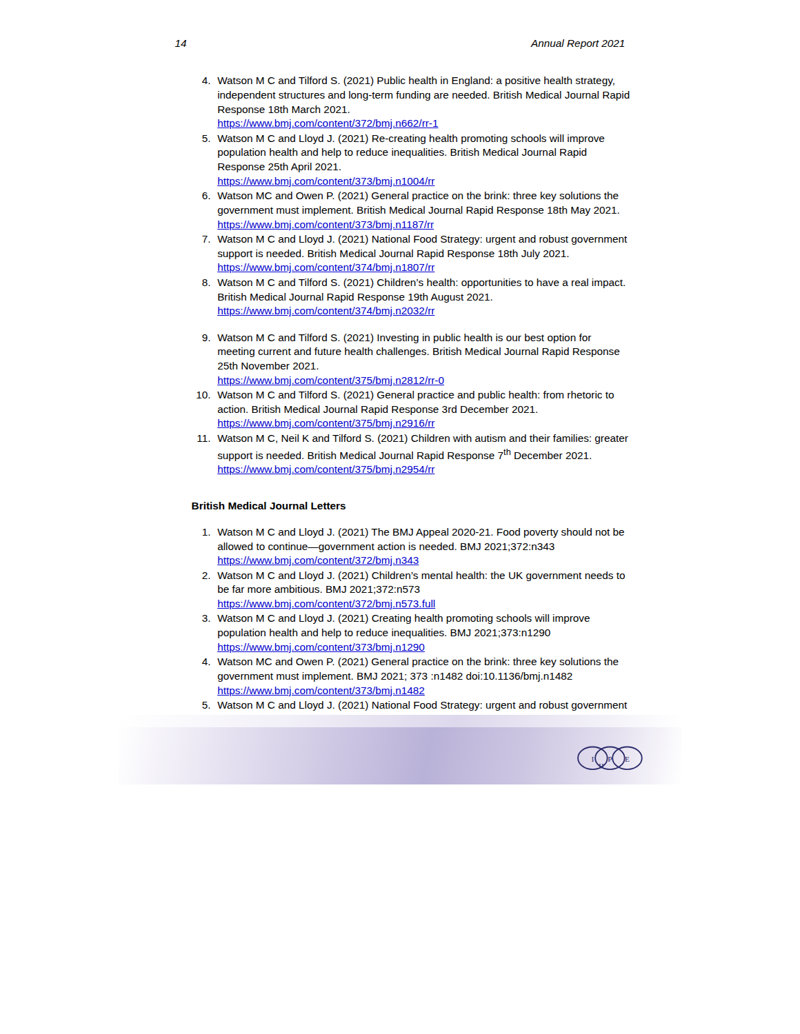14 Annual Report 2021
Watson M C and Tilford S. (2021) Public health in England: a positive health strategy, independent structures and long-term funding are needed. British Medical Journal Rapid Response 18th March 2021.
https://www.bmj.com/content/372/bmj.n662/rr-1
Watson M C and Lloyd J. (2021) Re-creating health promoting schools will improve population health and help to reduce inequalities. British Medical Journal Rapid Response 25th April 2021.
https://www.bmj.com/content/373/bmj.n1004/rr
Watson MC and Owen P. (2021) General practice on the brink: three key solutions the government must implement. British Medical Journal Rapid Response 18th May 2021.
https://www.bmj.com/content/373/bmj.n1187/rr
Watson M C and Lloyd J. (2021) National Food Strategy: urgent and robust government support is needed. British Medical Journal Rapid Response 18th July 2021.
https://www.bmj.com/content/374/bmj.n1807/rr
Watson M C and Tilford S. (2021) Children’s health: opportunities to have a real impact. British Medical Journal Rapid Response 19th August 2021.
https://www.bmj.com/content/374/bmj.n2032/rr
Watson M C and Tilford S. (2021) Investing in public health is our best option for meeting current and future health challenges. British Medical Journal Rapid Response 25th November 2021.
https://www.bmj.com/content/375/bmj.n2812/rr-0
Watson M C and Tilford S. (2021) General practice and public health: from rhetoric to action. British Medical Journal Rapid Response 3rd December 2021.
https://www.bmj.com/content/375/bmj.n2916/rr
Watson M C, Neil K and Tilford S. (2021) Children with autism and their families: greater support is needed. British Medical Journal Rapid Response 7th December 2021.
https://www.bmj.com/content/375/bmj.n2954/rr
British Medical Journal Letters
Watson M C and Lloyd J. (2021) The BMJ Appeal 2020-21. Food poverty should not be allowed to continue—government action is needed. BMJ 2021;372:n343
https://www.bmj.com/content/372/bmj.n343
Watson M C and Lloyd J. (2021) Children’s mental health: the UK government needs to be far more ambitious. BMJ 2021;372:n573
https://www.bmj.com/content/372/bmj.n573.full
Watson M C and Lloyd J. (2021) Creating health promoting schools will improve population health and help to reduce inequalities. BMJ 2021;373:n1290
https://www.bmj.com/content/373/bmj.n1290
Watson MC and Owen P. (2021) General practice on the brink: three key solutions the government must implement. BMJ 2021; 373 :n1482 doi:10.1136/bmj.n1482
https://www.bmj.com/content/373/bmj.n1482
Watson M C and Lloyd J. (2021) National Food Strategy: urgent and robust government support is needed. BMJ 2021; 374 :n2185 doi:10.1136/bmj.n2185
https://www.bmj.com/content/374/bmj.n2185
Watson M C and Tilford S. (2021) Children’s health: opportunities to have a real impact. BMJ 2021;374:n2304
https://www.bmj.com/content/374/bmj.n2304
I P E H